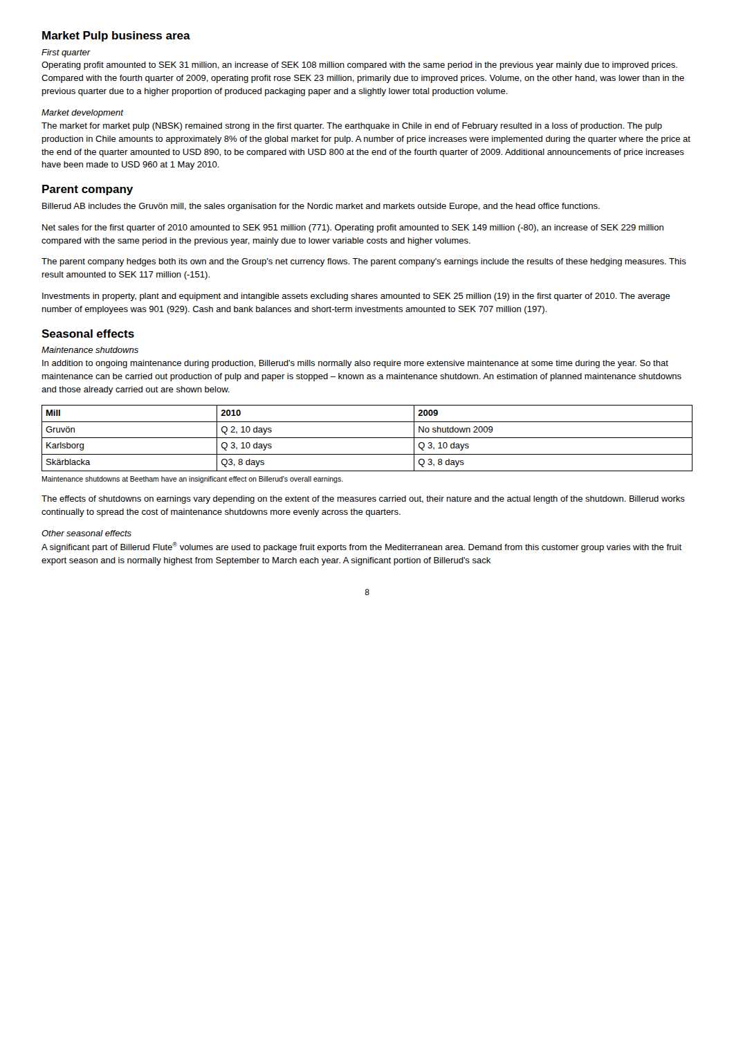Market Pulp business area
First quarter
Operating profit amounted to SEK 31 million, an increase of SEK 108 million compared with the same period in the previous year mainly due to improved prices. Compared with the fourth quarter of 2009, operating profit rose SEK 23 million, primarily due to improved prices. Volume, on the other hand, was lower than in the previous quarter due to a higher proportion of produced packaging paper and a slightly lower total production volume.
Market development
The market for market pulp (NBSK) remained strong in the first quarter. The earthquake in Chile in end of February resulted in a loss of production. The pulp production in Chile amounts to approximately 8% of the global market for pulp. A number of price increases were implemented during the quarter where the price at the end of the quarter amounted to USD 890, to be compared with USD 800 at the end of the fourth quarter of 2009. Additional announcements of price increases have been made to USD 960 at 1 May 2010.
Parent company
Billerud AB includes the Gruvön mill, the sales organisation for the Nordic market and markets outside Europe, and the head office functions.
Net sales for the first quarter of 2010 amounted to SEK 951 million (771). Operating profit amounted to SEK 149 million (-80), an increase of SEK 229 million compared with the same period in the previous year, mainly due to lower variable costs and higher volumes.
The parent company hedges both its own and the Group's net currency flows. The parent company's earnings include the results of these hedging measures. This result amounted to SEK 117 million (-151).
Investments in property, plant and equipment and intangible assets excluding shares amounted to SEK 25 million (19) in the first quarter of 2010. The average number of employees was 901 (929). Cash and bank balances and short-term investments amounted to SEK 707 million (197).
Seasonal effects
Maintenance shutdowns
In addition to ongoing maintenance during production, Billerud's mills normally also require more extensive maintenance at some time during the year. So that maintenance can be carried out production of pulp and paper is stopped – known as a maintenance shutdown. An estimation of planned maintenance shutdowns and those already carried out are shown below.
| Mill | 2010 | 2009 |
| --- | --- | --- |
| Gruvön | Q 2, 10 days | No shutdown 2009 |
| Karlsborg | Q 3, 10 days | Q 3, 10 days |
| Skärblacka | Q3, 8 days | Q 3, 8 days |
Maintenance shutdowns at Beetham have an insignificant effect on Billerud's overall earnings.
The effects of shutdowns on earnings vary depending on the extent of the measures carried out, their nature and the actual length of the shutdown. Billerud works continually to spread the cost of maintenance shutdowns more evenly across the quarters.
Other seasonal effects
A significant part of Billerud Flute® volumes are used to package fruit exports from the Mediterranean area. Demand from this customer group varies with the fruit export season and is normally highest from September to March each year. A significant portion of Billerud's sack
8